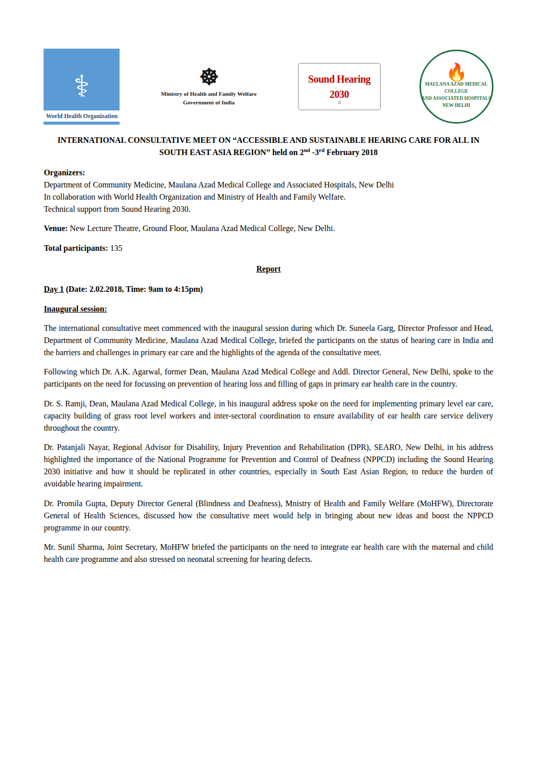⚕ World Health Organization
☸ Ministry of Health and Family Welfare
Government of India
Sound Hearing 2030 ♫
🔥 MAULANA AZAD MEDICAL COLLEGE
AND ASSOCIATED HOSPITALS
NEW DELHI
INTERNATIONAL CONSULTATIVE MEET ON “ACCESSIBLE AND SUSTAINABLE HEARING CARE FOR ALL IN SOUTH EAST ASIA REGION” held on 2nd -3rd February 2018
Organizers:
Department of Community Medicine, Maulana Azad Medical College and Associated Hospitals, New Delhi
In collaboration with World Health Organization and Ministry of Health and Family Welfare.
Technical support from Sound Hearing 2030.
Venue: New Lecture Theatre, Ground Floor, Maulana Azad Medical College, New Delhi.
Total participants: 135
Report
Day 1 (Date: 2.02.2018, Time: 9am to 4:15pm)
Inaugural session:
The international consultative meet commenced with the inaugural session during which Dr. Suneela Garg, Director Professor and Head, Department of Community Medicine, Maulana Azad Medical College, briefed the participants on the status of hearing care in India and the barriers and challenges in primary ear care and the highlights of the agenda of the consultative meet.
Following which Dr. A.K. Agarwal, former Dean, Maulana Azad Medical College and Addl. Director General, New Delhi, spoke to the participants on the need for focussing on prevention of hearing loss and filling of gaps in primary ear health care in the country.
Dr. S. Ramji, Dean, Maulana Azad Medical College, in his inaugural address spoke on the need for implementing primary level ear care, capacity building of grass root level workers and inter-sectoral coordination to ensure availability of ear health care service delivery throughout the country.
Dr. Patanjali Nayar, Regional Advisor for Disability, Injury Prevention and Rehabilitation (DPR), SEARO, New Delhi, in his address highlighted the importance of the National Programme for Prevention and Control of Deafness (NPPCD) including the Sound Hearing 2030 initiative and how it should be replicated in other countries, especially in South East Asian Region, to reduce the burden of avoidable hearing impairment.
Dr. Promila Gupta, Deputy Director General (Blindness and Deafness), Mnistry of Health and Family Welfare (MoHFW), Directorate General of Health Sciences, discussed how the consultative meet would help in bringing about new ideas and boost the NPPCD programme in our country.
Mr. Sunil Sharma, Joint Secretary, MoHFW briefed the participants on the need to integrate ear health care with the maternal and child health care programme and also stressed on neonatal screening for hearing defects.